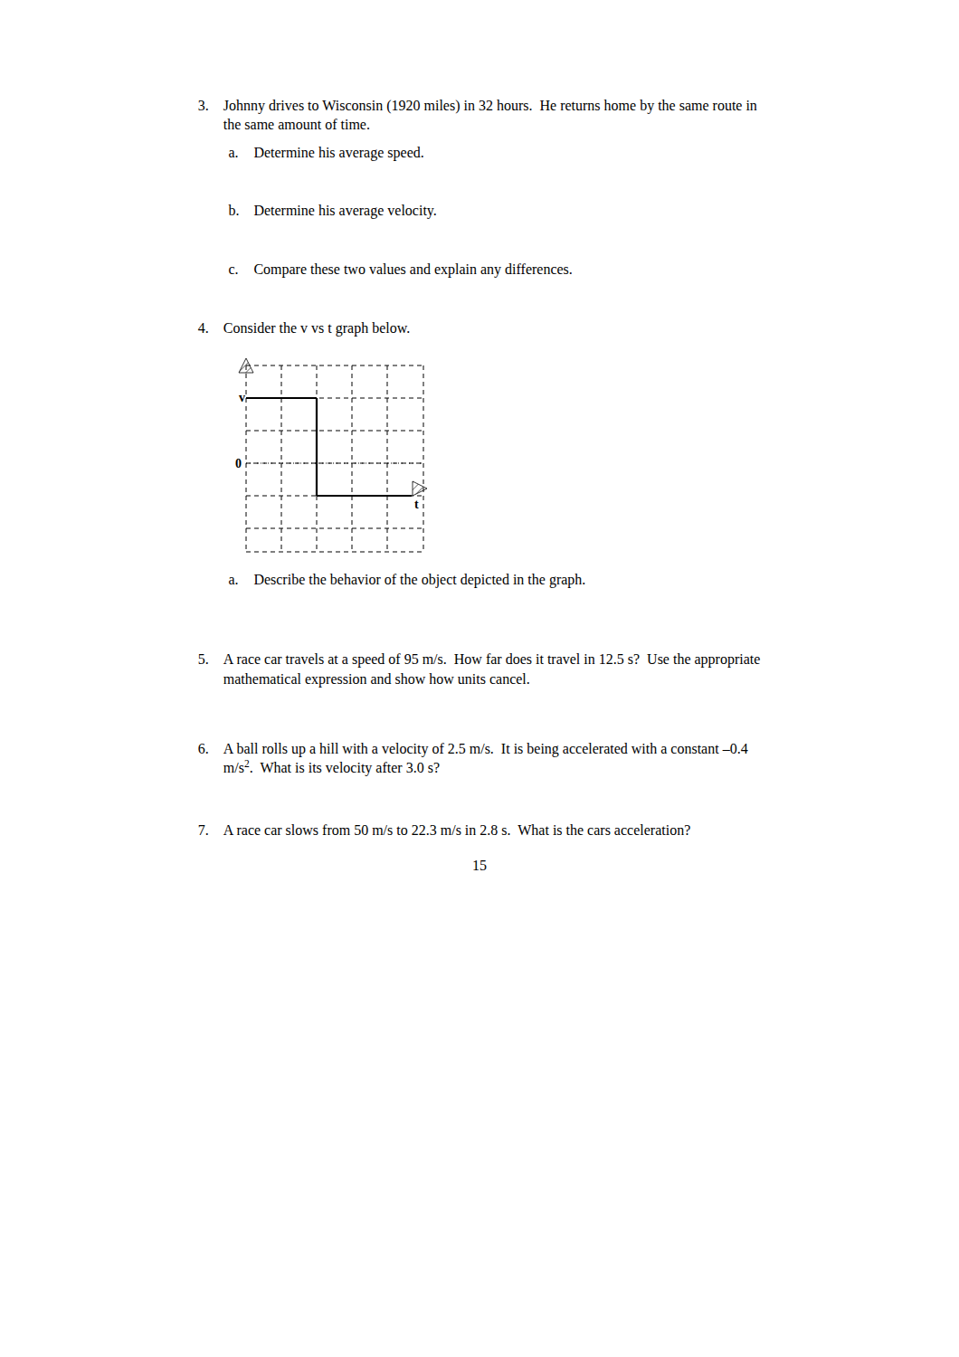Johnny drives to Wisconsin (1920 miles) in 32 hours. He returns home by the same route in the same amount of time.
Determine his average speed.
Determine his average velocity.
Compare these two values and explain any differences.
Consider the v vs t graph below.
v 0 t
Describe the behavior of the object depicted in the graph.
A race car travels at a speed of 95 m/s. How far does it travel in 12.5 s? Use the appropriate mathematical expression and show how units cancel.
A ball rolls up a hill with a velocity of 2.5 m/s. It is being accelerated with a constant –0.4 m/s2. What is its velocity after 3.0 s?
A race car slows from 50 m/s to 22.3 m/s in 2.8 s. What is the cars acceleration?
15